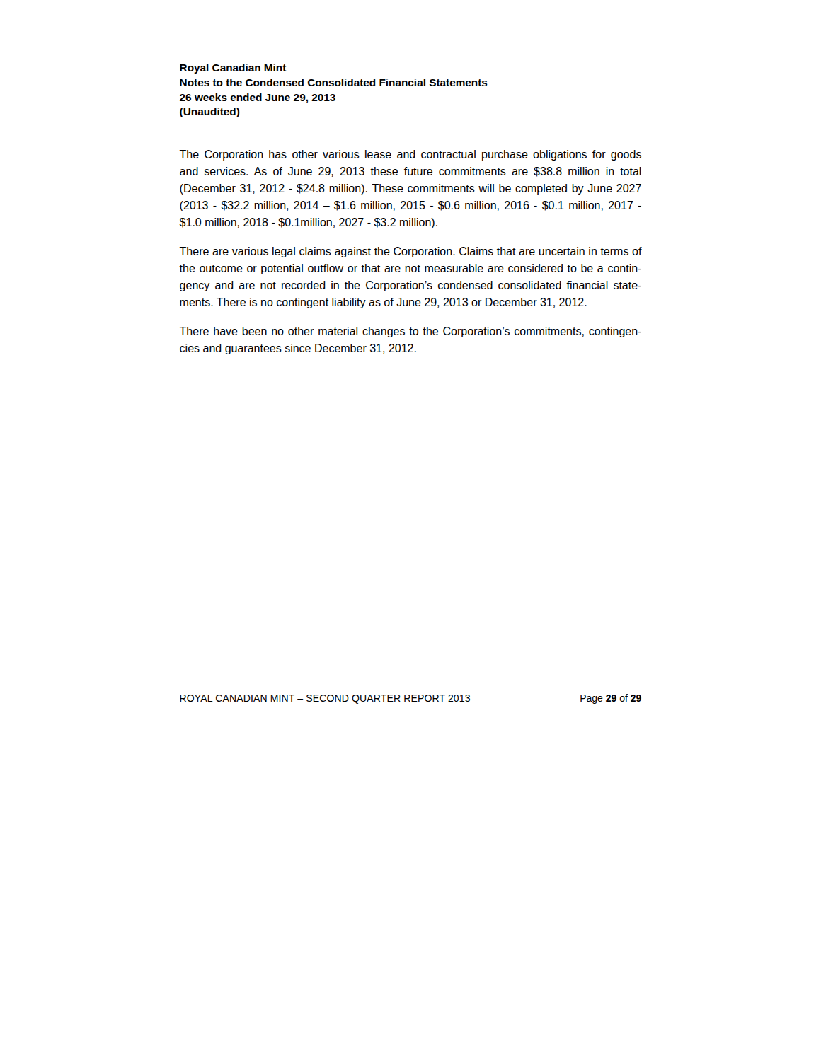Royal Canadian Mint
Notes to the Condensed Consolidated Financial Statements
26 weeks ended June 29, 2013
(Unaudited)
The Corporation has other various lease and contractual purchase obligations for goods and services. As of June 29, 2013 these future commitments are $38.8 million in total (December 31, 2012 - $24.8 million). These commitments will be completed by June 2027 (2013 - $32.2 million, 2014 – $1.6 million, 2015 - $0.6 million, 2016 - $0.1 million, 2017 - $1.0 million, 2018 - $0.1million, 2027 - $3.2 million).
There are various legal claims against the Corporation. Claims that are uncertain in terms of the outcome or potential outflow or that are not measurable are considered to be a contingency and are not recorded in the Corporation’s condensed consolidated financial statements. There is no contingent liability as of June 29, 2013 or December 31, 2012.
There have been no other material changes to the Corporation’s commitments, contingencies and guarantees since December 31, 2012.
ROYAL CANADIAN MINT – SECOND QUARTER REPORT 2013 Page 29 of 29